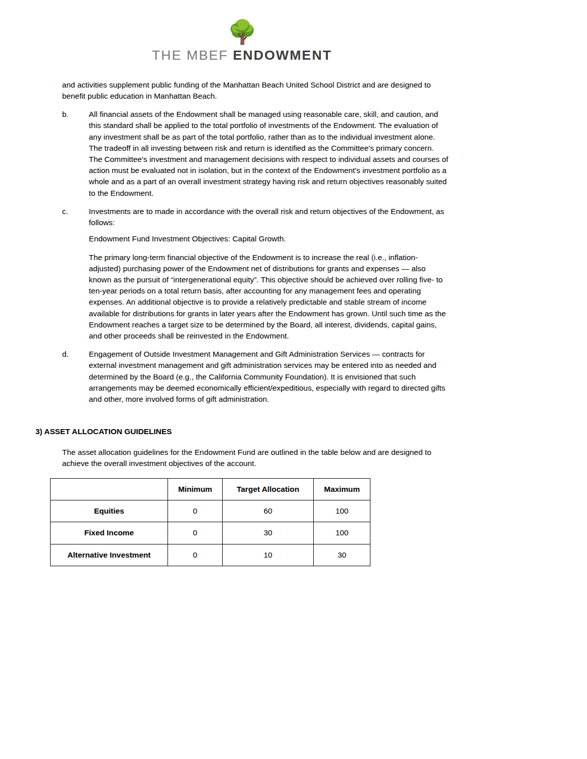🌳
THE MBEF ENDOWMENT
and activities supplement public funding of the Manhattan Beach United School District and are designed to benefit public education in Manhattan Beach.
b. All financial assets of the Endowment shall be managed using reasonable care, skill, and caution, and this standard shall be applied to the total portfolio of investments of the Endowment. The evaluation of any investment shall be as part of the total portfolio, rather than as to the individual investment alone. The tradeoff in all investing between risk and return is identified as the Committee's primary concern. The Committee's investment and management decisions with respect to individual assets and courses of action must be evaluated not in isolation, but in the context of the Endowment's investment portfolio as a whole and as a part of an overall investment strategy having risk and return objectives reasonably suited to the Endowment.
c. Investments are to made in accordance with the overall risk and return objectives of the Endowment, as follows:
Endowment Fund Investment Objectives: Capital Growth.
The primary long-term financial objective of the Endowment is to increase the real (i.e., inflation-adjusted) purchasing power of the Endowment net of distributions for grants and expenses — also known as the pursuit of “intergenerational equity”. This objective should be achieved over rolling five- to ten-year periods on a total return basis, after accounting for any management fees and operating expenses. An additional objective is to provide a relatively predictable and stable stream of income available for distributions for grants in later years after the Endowment has grown. Until such time as the Endowment reaches a target size to be determined by the Board, all interest, dividends, capital gains, and other proceeds shall be reinvested in the Endowment.
d. Engagement of Outside Investment Management and Gift Administration Services — contracts for external investment management and gift administration services may be entered into as needed and determined by the Board (e.g., the California Community Foundation). It is envisioned that such arrangements may be deemed economically efficient/expeditious, especially with regard to directed gifts and other, more involved forms of gift administration.
3) ASSET ALLOCATION GUIDELINES
The asset allocation guidelines for the Endowment Fund are outlined in the table below and are designed to achieve the overall investment objectives of the account.
| | Minimum | Target Allocation | Maximum |
| --- | --- | --- | --- |
| Equities | 0 | 60 | 100 |
| Fixed Income | 0 | 30 | 100 |
| Alternative Investment | 0 | 10 | 30 |